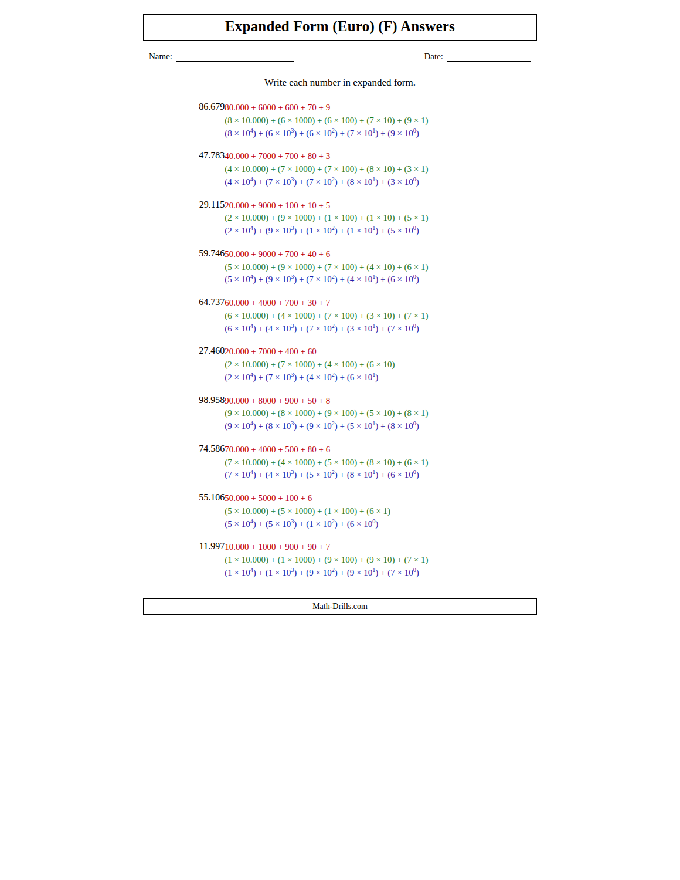Expanded Form (Euro) (F) Answers
Name:
Date:
Write each number in expanded form.
| 86.679 | 80.000 + 6000 + 600 + 70 + 9 (8 × 10.000) + (6 × 1000) + (6 × 100) + (7 × 10) + (9 × 1) (8 × 10 4 ) + (6 × 10 3 ) + (6 × 10 2 ) + (7 × 10 1 ) + (9 × 10 0 ) |
| 47.783 | 40.000 + 7000 + 700 + 80 + 3 (4 × 10.000) + (7 × 1000) + (7 × 100) + (8 × 10) + (3 × 1) (4 × 10 4 ) + (7 × 10 3 ) + (7 × 10 2 ) + (8 × 10 1 ) + (3 × 10 0 ) |
| 29.115 | 20.000 + 9000 + 100 + 10 + 5 (2 × 10.000) + (9 × 1000) + (1 × 100) + (1 × 10) + (5 × 1) (2 × 10 4 ) + (9 × 10 3 ) + (1 × 10 2 ) + (1 × 10 1 ) + (5 × 10 0 ) |
| 59.746 | 50.000 + 9000 + 700 + 40 + 6 (5 × 10.000) + (9 × 1000) + (7 × 100) + (4 × 10) + (6 × 1) (5 × 10 4 ) + (9 × 10 3 ) + (7 × 10 2 ) + (4 × 10 1 ) + (6 × 10 0 ) |
| 64.737 | 60.000 + 4000 + 700 + 30 + 7 (6 × 10.000) + (4 × 1000) + (7 × 100) + (3 × 10) + (7 × 1) (6 × 10 4 ) + (4 × 10 3 ) + (7 × 10 2 ) + (3 × 10 1 ) + (7 × 10 0 ) |
| 27.460 | 20.000 + 7000 + 400 + 60 (2 × 10.000) + (7 × 1000) + (4 × 100) + (6 × 10) (2 × 10 4 ) + (7 × 10 3 ) + (4 × 10 2 ) + (6 × 10 1 ) |
| 98.958 | 90.000 + 8000 + 900 + 50 + 8 (9 × 10.000) + (8 × 1000) + (9 × 100) + (5 × 10) + (8 × 1) (9 × 10 4 ) + (8 × 10 3 ) + (9 × 10 2 ) + (5 × 10 1 ) + (8 × 10 0 ) |
| 74.586 | 70.000 + 4000 + 500 + 80 + 6 (7 × 10.000) + (4 × 1000) + (5 × 100) + (8 × 10) + (6 × 1) (7 × 10 4 ) + (4 × 10 3 ) + (5 × 10 2 ) + (8 × 10 1 ) + (6 × 10 0 ) |
| 55.106 | 50.000 + 5000 + 100 + 6 (5 × 10.000) + (5 × 1000) + (1 × 100) + (6 × 1) (5 × 10 4 ) + (5 × 10 3 ) + (1 × 10 2 ) + (6 × 10 0 ) |
| 11.997 | 10.000 + 1000 + 900 + 90 + 7 (1 × 10.000) + (1 × 1000) + (9 × 100) + (9 × 10) + (7 × 1) (1 × 10 4 ) + (1 × 10 3 ) + (9 × 10 2 ) + (9 × 10 1 ) + (7 × 10 0 ) |
Math-Drills.com